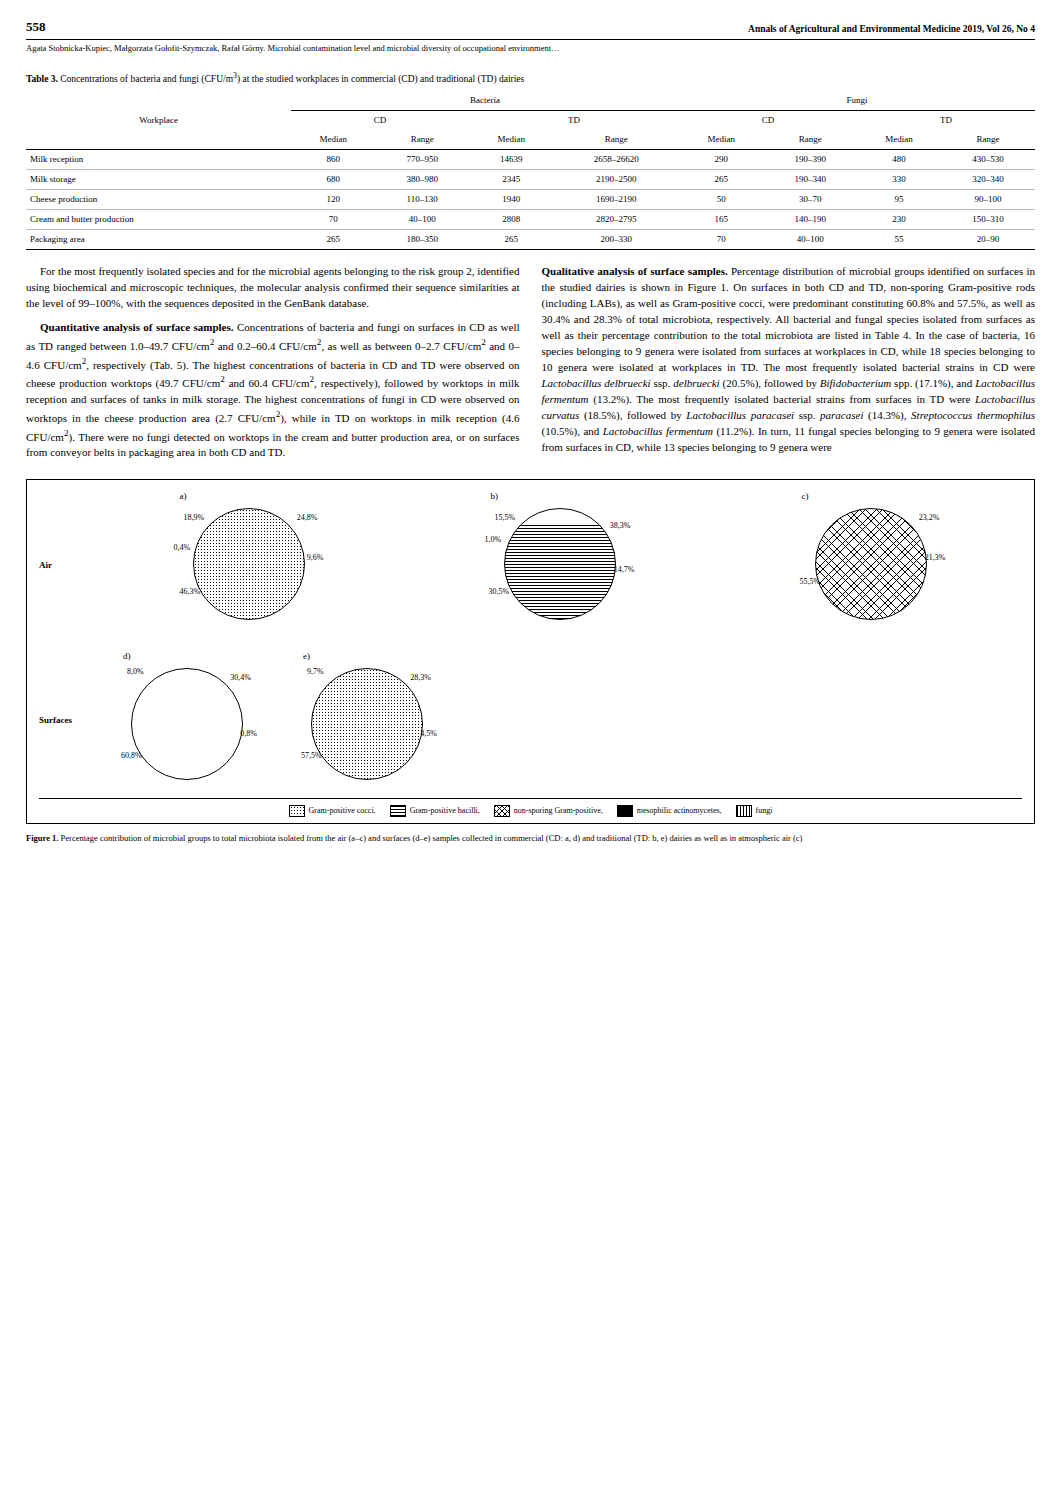558
Annals of Agricultural and Environmental Medicine 2019, Vol 26, No 4
Agata Stobnicka-Kupiec, Małgorzata Gołofit-Szymczak, Rafał Górny. Microbial contamination level and microbial diversity of occupational environment…
Table 3. Concentrations of bacteria and fungi (CFU/m3) at the studied workplaces in commercial (CD) and traditional (TD) dairies
| | Bacteria | Fungi |
| --- | --- | --- |
| Workplace | CD | TD | CD | TD |
| | Median | Range | Median | Range | Median | Range | Median | Range |
| Milk reception | 860 | 770–950 | 14639 | 2658–26620 | 290 | 190–390 | 480 | 430–530 |
| Milk storage | 680 | 380–980 | 2345 | 2190–2500 | 265 | 190–340 | 330 | 320–340 |
| Cheese production | 120 | 110–130 | 1940 | 1690–2190 | 50 | 30–70 | 95 | 90–100 |
| Cream and butter production | 70 | 40–100 | 2808 | 2820–2795 | 165 | 140–190 | 230 | 150–310 |
| Packaging area | 265 | 180–350 | 265 | 200–330 | 70 | 40–100 | 55 | 20–90 |
For the most frequently isolated species and for the microbial agents belonging to the risk group 2, identified using biochemical and microscopic techniques, the molecular analysis confirmed their sequence similarities at the level of 99–100%, with the sequences deposited in the GenBank database.
Quantitative analysis of surface samples. Concentrations of bacteria and fungi on surfaces in CD as well as TD ranged between 1.0–49.7 CFU/cm2 and 0.2–60.4 CFU/cm2, as well as between 0–2.7 CFU/cm2 and 0–4.6 CFU/cm2, respectively (Tab. 5). The highest concentrations of bacteria in CD and TD were observed on cheese production worktops (49.7 CFU/cm2 and 60.4 CFU/cm2, respectively), followed by worktops in milk reception and surfaces of tanks in milk storage. The highest concentrations of fungi in CD were observed on worktops in the cheese production area (2.7 CFU/cm2), while in TD on worktops in milk reception (4.6 CFU/cm2). There were no fungi detected on worktops in the cream and butter production area, or on surfaces from conveyor belts in packaging area in both CD and TD.
Qualitative analysis of surface samples. Percentage distribution of microbial groups identified on surfaces in the studied dairies is shown in Figure 1. On surfaces in both CD and TD, non-sporing Gram-positive rods (including LABs), as well as Gram-positive cocci, were predominant constituting 60.8% and 57.5%, as well as 30.4% and 28.3% of total microbiota, respectively. All bacterial and fungal species isolated from surfaces as well as their percentage contribution to the total microbiota are listed in Table 4. In the case of bacteria, 16 species belonging to 9 genera were isolated from surfaces at workplaces in CD, while 18 species belonging to 10 genera were isolated at workplaces in TD. The most frequently isolated bacterial strains in CD were Lactobacillus delbruecki ssp. delbruecki (20.5%), followed by Bifidobacterium spp. (17.1%), and Lactobacillus fermentum (13.2%). The most frequently isolated bacterial strains from surfaces in TD were Lactobacillus curvatus (18.5%), followed by Lactobacillus paracasei ssp. paracasei (14.3%), Streptococcus thermophilus (10.5%), and Lactobacillus fermentum (11.2%). In turn, 11 fungal species belonging to 9 genera were isolated from surfaces in CD, while 13 species belonging to 9 genera were
Air
a)
24,8%
9,6%
46,3%
0,4%
18,9%
b)
38,3%
14,7%
30,5%
1,0%
15,5%
c)
23,2%
21,3%
55,5%
Surfaces
d)
30,4%
0,8%
60,8%
8,0%
e)
28,3%
4,5%
57,5%
9,7%
Gram-positive cocci,
Gram-positive bacilli,
non-sporing Gram-positive,
mesophilic actinomycetes,
fungi
Figure 1. Percentage contribution of microbial groups to total microbiota isolated from the air (a–c) and surfaces (d–e) samples collected in commercial (CD: a, d) and traditional (TD: b, e) dairies as well as in atmospheric air (c)